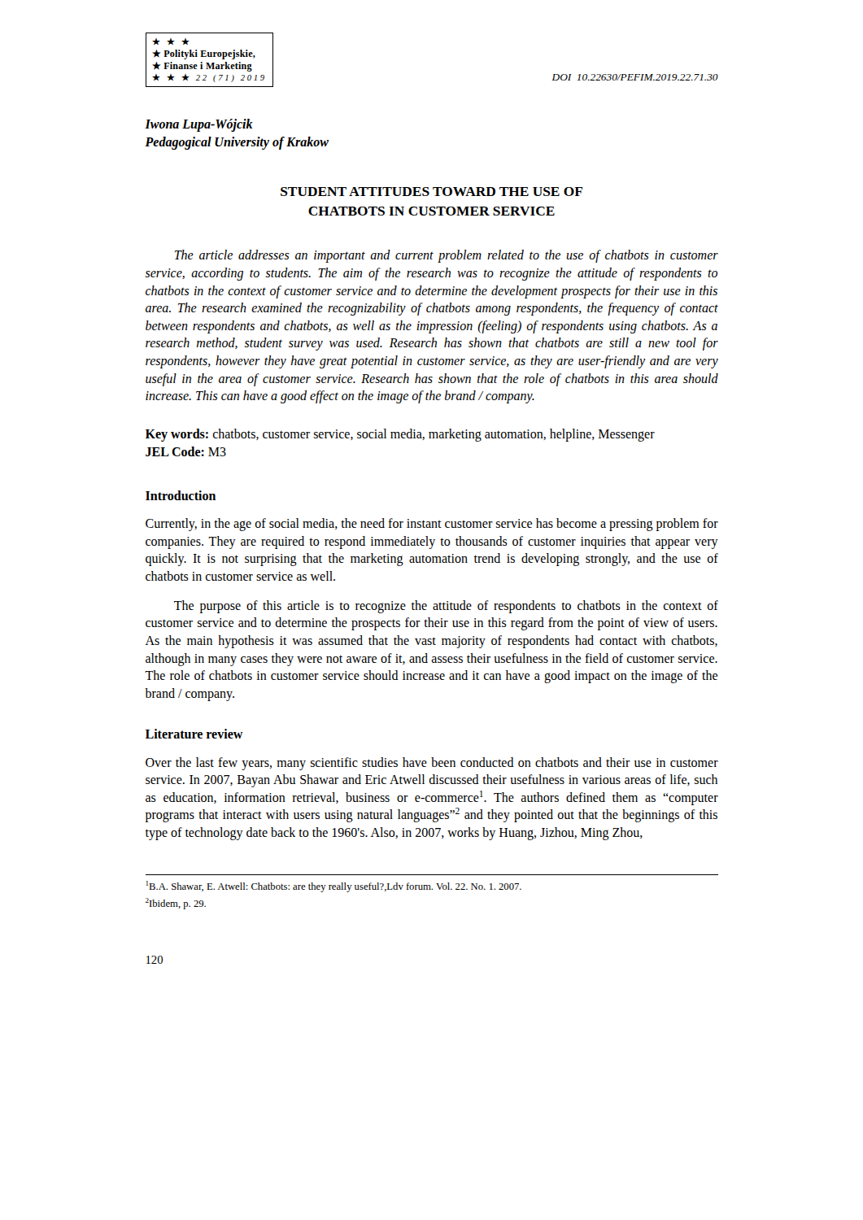★ ★ ★
★ Polityki Europejskie,
★ Finanse i Marketing
★ ★ ★ 22 (71) 2019
DOI 10.22630/PEFIM.2019.22.71.30
Iwona Lupa-Wójcik
Pedagogical University of Krakow
Student Attitudes Toward the Use of
Chatbots in Customer Service
The article addresses an important and current problem related to the use of chatbots in customer service, according to students. The aim of the research was to recognize the attitude of respondents to chatbots in the context of customer service and to determine the development prospects for their use in this area. The research examined the recognizability of chatbots among respondents, the frequency of contact between respondents and chatbots, as well as the impression (feeling) of respondents using chatbots. As a research method, student survey was used. Research has shown that chatbots are still a new tool for respondents, however they have great potential in customer service, as they are user-friendly and are very useful in the area of customer service. Research has shown that the role of chatbots in this area should increase. This can have a good effect on the image of the brand / company.
Key words: chatbots, customer service, social media, marketing automation, helpline, Messenger
JEL Code: M3
Introduction
Currently, in the age of social media, the need for instant customer service has become a pressing problem for companies. They are required to respond immediately to thousands of customer inquiries that appear very quickly. It is not surprising that the marketing automation trend is developing strongly, and the use of chatbots in customer service as well.
The purpose of this article is to recognize the attitude of respondents to chatbots in the context of customer service and to determine the prospects for their use in this regard from the point of view of users. As the main hypothesis it was assumed that the vast majority of respondents had contact with chatbots, although in many cases they were not aware of it, and assess their usefulness in the field of customer service. The role of chatbots in customer service should increase and it can have a good impact on the image of the brand / company.
Literature review
Over the last few years, many scientific studies have been conducted on chatbots and their use in customer service. In 2007, Bayan Abu Shawar and Eric Atwell discussed their usefulness in various areas of life, such as education, information retrieval, business or e-commerce1. The authors defined them as “computer programs that interact with users using natural languages”2 and they pointed out that the beginnings of this type of technology date back to the 1960's. Also, in 2007, works by Huang, Jizhou, Ming Zhou,
1B.A. Shawar, E. Atwell: Chatbots: are they really useful?,Ldv forum. Vol. 22. No. 1. 2007.
2Ibidem, p. 29.
120